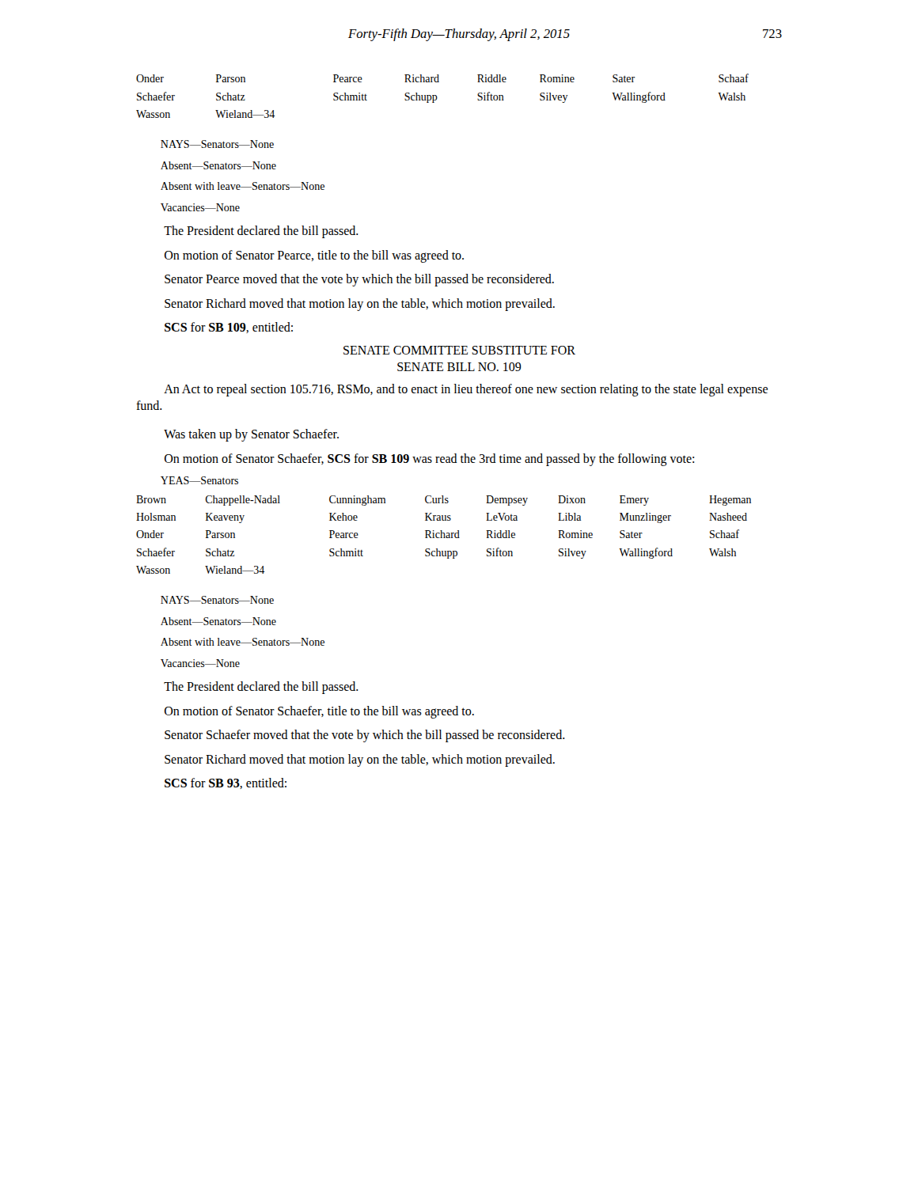Forty-Fifth Day—Thursday, April 2, 2015 723
| Onder | Parson | Pearce | Richard | Riddle | Romine | Sater | Schaaf |
| Schaefer | Schatz | Schmitt | Schupp | Sifton | Silvey | Wallingford | Walsh |
| Wasson | Wieland—34 | | | | | | |
NAYS—Senators—None
Absent—Senators—None
Absent with leave—Senators—None
Vacancies—None
The President declared the bill passed.
On motion of Senator Pearce, title to the bill was agreed to.
Senator Pearce moved that the vote by which the bill passed be reconsidered.
Senator Richard moved that motion lay on the table, which motion prevailed.
SCS for SB 109, entitled:
SENATE COMMITTEE SUBSTITUTE FOR SENATE BILL NO. 109
An Act to repeal section 105.716, RSMo, and to enact in lieu thereof one new section relating to the state legal expense fund.
Was taken up by Senator Schaefer.
On motion of Senator Schaefer, SCS for SB 109 was read the 3rd time and passed by the following vote:
YEAS—Senators
| Brown | Chappelle-Nadal | Cunningham | Curls | Dempsey | Dixon | Emery | Hegeman |
| Holsman | Keaveny | Kehoe | Kraus | LeVota | Libla | Munzlinger | Nasheed |
| Onder | Parson | Pearce | Richard | Riddle | Romine | Sater | Schaaf |
| Schaefer | Schatz | Schmitt | Schupp | Sifton | Silvey | Wallingford | Walsh |
| Wasson | Wieland—34 | | | | | | |
NAYS—Senators—None
Absent—Senators—None
Absent with leave—Senators—None
Vacancies—None
The President declared the bill passed.
On motion of Senator Schaefer, title to the bill was agreed to.
Senator Schaefer moved that the vote by which the bill passed be reconsidered.
Senator Richard moved that motion lay on the table, which motion prevailed.
SCS for SB 93, entitled: